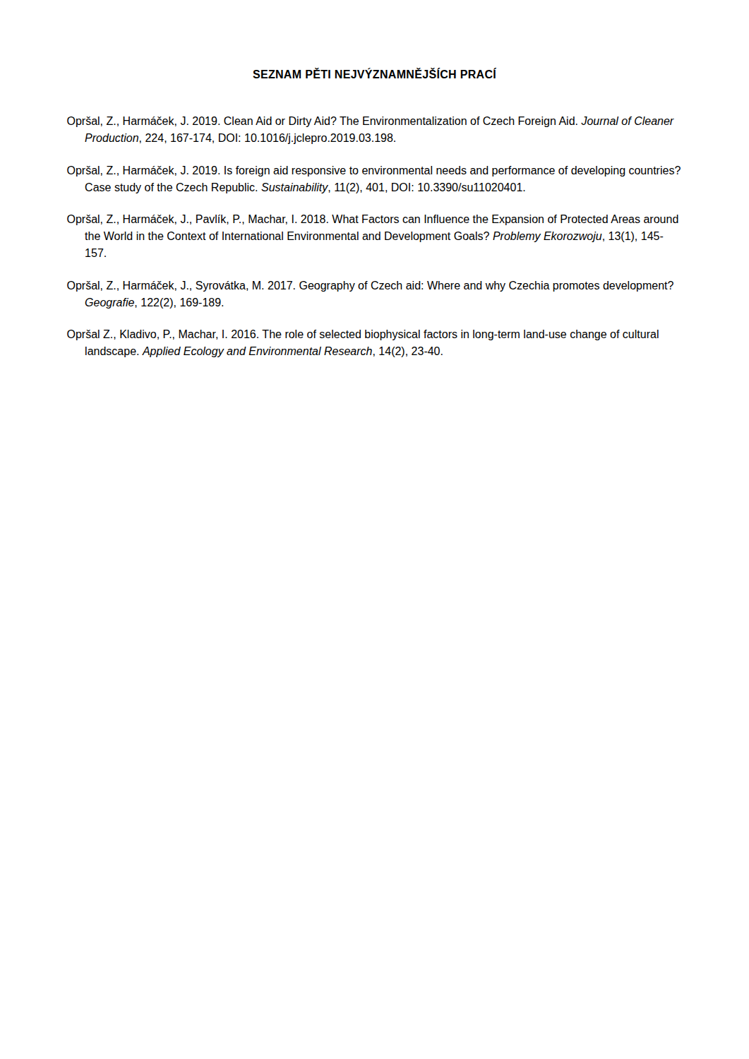SEZNAM PĚTI NEJVÝZNAMNĚJŠÍCH PRACÍ
Opršal, Z., Harmáček, J. 2019. Clean Aid or Dirty Aid? The Environmentalization of Czech Foreign Aid. Journal of Cleaner Production, 224, 167-174, DOI: 10.1016/j.jclepro.2019.03.198.
Opršal, Z., Harmáček, J. 2019. Is foreign aid responsive to environmental needs and performance of developing countries? Case study of the Czech Republic. Sustainability, 11(2), 401, DOI: 10.3390/su11020401.
Opršal, Z., Harmáček, J., Pavlík, P., Machar, I. 2018. What Factors can Influence the Expansion of Protected Areas around the World in the Context of International Environmental and Development Goals? Problemy Ekorozwoju, 13(1), 145-157.
Opršal, Z., Harmáček, J., Syrovátka, M. 2017. Geography of Czech aid: Where and why Czechia promotes development? Geografie, 122(2), 169-189.
Opršal Z., Kladivo, P., Machar, I. 2016. The role of selected biophysical factors in long-term land-use change of cultural landscape. Applied Ecology and Environmental Research, 14(2), 23-40.